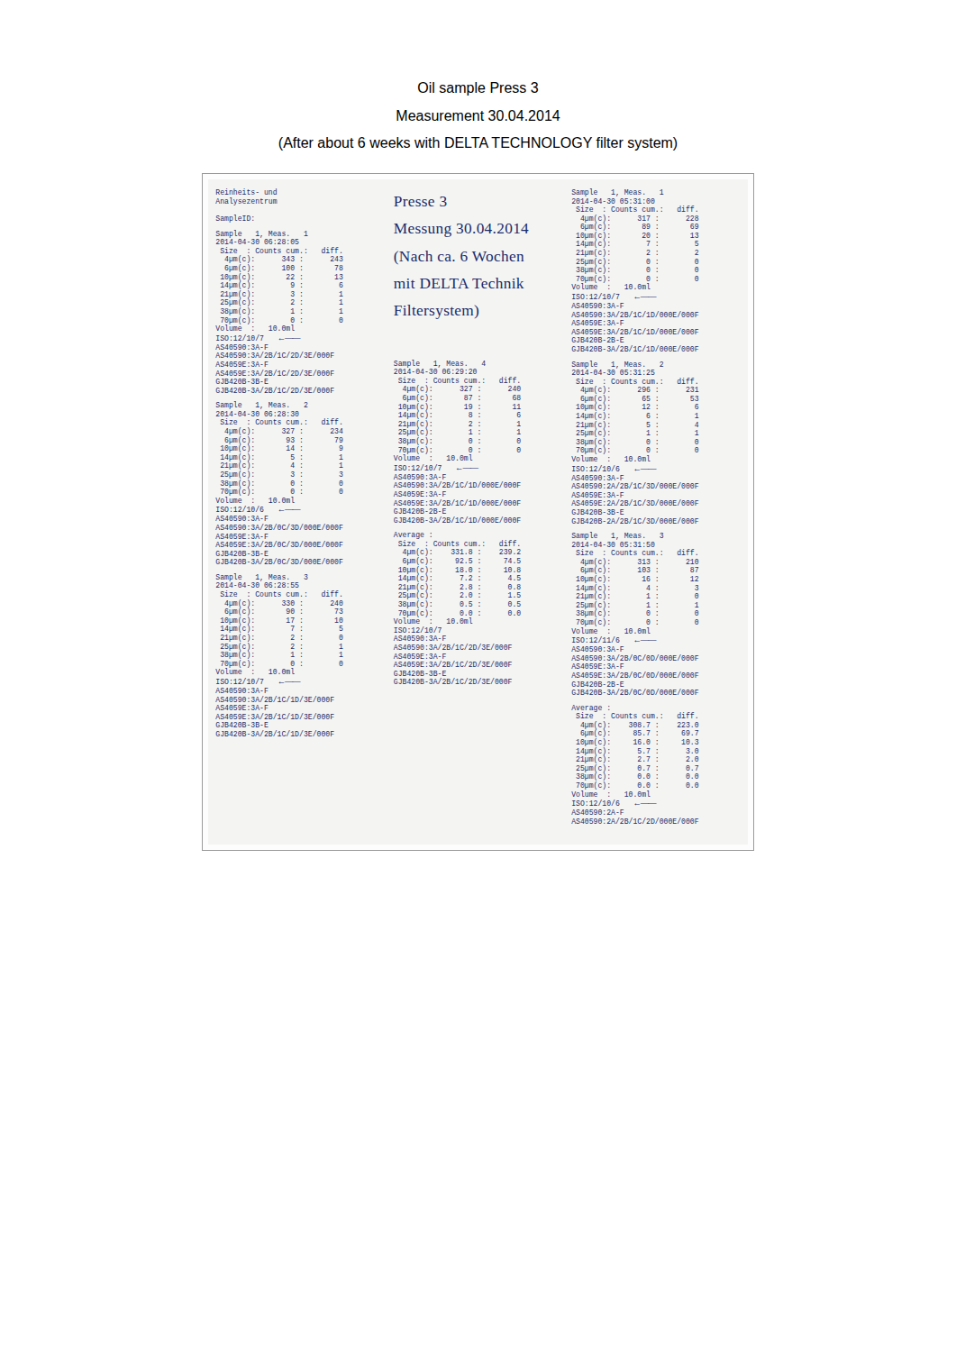Oil sample Press 3 Measurement 30.04.2014 (After about 6 weeks with DELTA TECHNOLOGY filter system)
Reinheits- und
Analysezentrum

SampleID:
Sample   1, Meas.   1
2014-04-30 06:28:05
 Size  : Counts cum.:   diff.
  4µm(c):      343 :      243
  6µm(c):      100 :       78
 10µm(c):       22 :       13
 14µm(c):        9 :        6
 21µm(c):        3 :        1
 25µm(c):        2 :        1
 38µm(c):        1 :        1
 70µm(c):        0 :        0
Volume  :   10.0ml
ISO:12/10/7   ←——
AS40590:3A-F
AS40590:3A/2B/1C/2D/3E/000F
AS4059E:3A-F
AS4059E:3A/2B/1C/2D/3E/000F
GJB420B-3B-E
GJB420B-3A/2B/1C/2D/3E/000F
Sample   1, Meas.   2
2014-04-30 06:28:30
 Size  : Counts cum.:   diff.
  4µm(c):      327 :      234
  6µm(c):       93 :       79
 10µm(c):       14 :        9
 14µm(c):        5 :        1
 21µm(c):        4 :        1
 25µm(c):        3 :        3
 38µm(c):        0 :        0
 70µm(c):        0 :        0
Volume  :   10.0ml
ISO:12/10/6   ←——
AS40590:3A-F
AS40590:3A/2B/0C/3D/000E/000F
AS4059E:3A-F
AS4059E:3A/2B/0C/3D/000E/000F
GJB420B-3B-E
GJB420B-3A/2B/0C/3D/000E/000F
Sample   1, Meas.   3
2014-04-30 06:28:55
 Size  : Counts cum.:   diff.
  4µm(c):      330 :      240
  6µm(c):       90 :       73
 10µm(c):       17 :       10
 14µm(c):        7 :        5
 21µm(c):        2 :        0
 25µm(c):        2 :        1
 38µm(c):        1 :        1
 70µm(c):        0 :        0
Volume  :   10.0ml
ISO:12/10/7   ←——
AS40590:3A-F
AS40590:3A/2B/1C/1D/3E/000F
AS4059E:3A-F
AS4059E:3A/2B/1C/1D/3E/000F
GJB420B-3B-E
GJB420B-3A/2B/1C/1D/3E/000F
Presse 3 Messung 30.04.2014 (Nach ca. 6 Wochen mit DELTA Technik Filtersystem)
Sample   1, Meas.   4
2014-04-30 06:29:20
 Size  : Counts cum.:   diff.
  4µm(c):      327 :      240
  6µm(c):       87 :       68
 10µm(c):       19 :       11
 14µm(c):        8 :        6
 21µm(c):        2 :        1
 25µm(c):        1 :        1
 38µm(c):        0 :        0
 70µm(c):        0 :        0
Volume  :   10.0ml
ISO:12/10/7   ←——
AS40590:3A-F
AS40590:3A/2B/1C/1D/000E/000F
AS4059E:3A-F
AS4059E:3A/2B/1C/1D/000E/000F
GJB420B-2B-E
GJB420B-3A/2B/1C/1D/000E/000F
Average :
 Size  : Counts cum.:   diff.
  4µm(c):    331.8 :    239.2
  6µm(c):     92.5 :     74.5
 10µm(c):     18.0 :     10.8
 14µm(c):      7.2 :      4.5
 21µm(c):      2.8 :      0.8
 25µm(c):      2.0 :      1.5
 38µm(c):      0.5 :      0.5
 70µm(c):      0.0 :      0.0
Volume  :   10.0ml
ISO:12/10/7
AS40590:3A-F
AS40590:3A/2B/1C/2D/3E/000F
AS4059E:3A-F
AS4059E:3A/2B/1C/2D/3E/000F
GJB420B-3B-E
GJB420B-3A/2B/1C/2D/3E/000F
Sample   1, Meas.   1
2014-04-30 05:31:00
 Size  : Counts cum.:   diff.
  4µm(c):      317 :      228
  6µm(c):       89 :       69
 10µm(c):       20 :       13
 14µm(c):        7 :        5
 21µm(c):        2 :        2
 25µm(c):        0 :        0
 38µm(c):        0 :        0
 70µm(c):        0 :        0
Volume  :   10.0ml
ISO:12/10/7   ←——
AS40590:3A-F
AS40590:3A/2B/1C/1D/000E/000F
AS4059E:3A-F
AS4059E:3A/2B/1C/1D/000E/000F
GJB420B-2B-E
GJB420B-3A/2B/1C/1D/000E/000F
Sample   1, Meas.   2
2014-04-30 05:31:25
 Size  : Counts cum.:   diff.
  4µm(c):      296 :      231
  6µm(c):       65 :       53
 10µm(c):       12 :        6
 14µm(c):        6 :        1
 21µm(c):        5 :        4
 25µm(c):        1 :        1
 38µm(c):        0 :        0
 70µm(c):        0 :        0
Volume  :   10.0ml
ISO:12/10/6   ←——
AS40590:3A-F
AS40590:2A/2B/1C/3D/000E/000F
AS4059E:3A-F
AS4059E:2A/2B/1C/3D/000E/000F
GJB420B-3B-E
GJB420B-2A/2B/1C/3D/000E/000F
Sample   1, Meas.   3
2014-04-30 05:31:50
 Size  : Counts cum.:   diff.
  4µm(c):      313 :      210
  6µm(c):      103 :       87
 10µm(c):       16 :       12
 14µm(c):        4 :        3
 21µm(c):        1 :        0
 25µm(c):        1 :        1
 38µm(c):        0 :        0
 70µm(c):        0 :        0
Volume  :   10.0ml
ISO:12/11/6   ←——
AS40590:3A-F
AS40590:3A/2B/0C/0D/000E/000F
AS4059E:3A-F
AS4059E:3A/2B/0C/0D/000E/000F
GJB420B-2B-E
GJB420B-3A/2B/0C/0D/000E/000F
Average :
 Size  : Counts cum.:   diff.
  4µm(c):    308.7 :    223.0
  6µm(c):     85.7 :     69.7
 10µm(c):     16.0 :     10.3
 14µm(c):      5.7 :      3.0
 21µm(c):      2.7 :      2.0
 25µm(c):      0.7 :      0.7
 38µm(c):      0.0 :      0.0
 70µm(c):      0.0 :      0.0
Volume  :   10.0ml
ISO:12/10/6   ←——
AS40590:2A-F
AS40590:2A/2B/1C/2D/000E/000F